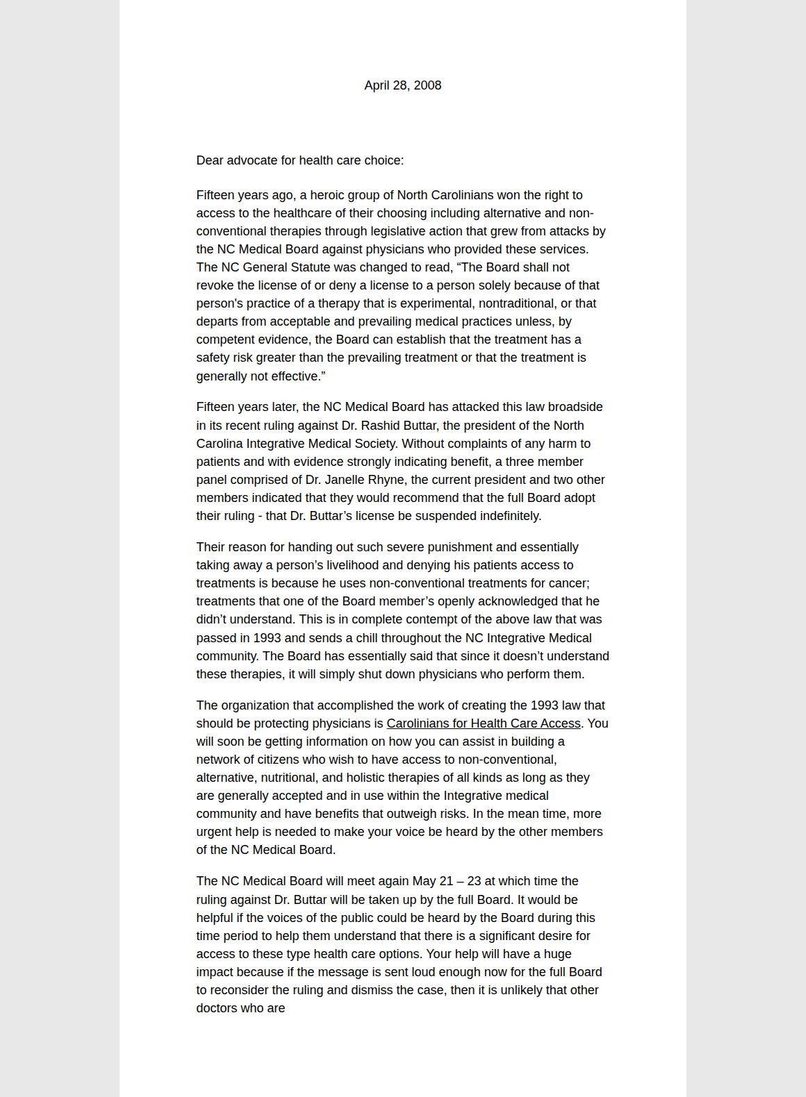April 28, 2008
Dear advocate for health care choice:
Fifteen years ago, a heroic group of North Carolinians won the right to access to the healthcare of their choosing including alternative and non-conventional therapies through legislative action that grew from attacks by the NC Medical Board against physicians who provided these services. The NC General Statute was changed to read, “The Board shall not revoke the license of or deny a license to a person solely because of that person's practice of a therapy that is experimental, nontraditional, or that departs from acceptable and prevailing medical practices unless, by competent evidence, the Board can establish that the treatment has a safety risk greater than the prevailing treatment or that the treatment is generally not effective.”
Fifteen years later, the NC Medical Board has attacked this law broadside in its recent ruling against Dr. Rashid Buttar, the president of the North Carolina Integrative Medical Society. Without complaints of any harm to patients and with evidence strongly indicating benefit, a three member panel comprised of Dr. Janelle Rhyne, the current president and two other members indicated that they would recommend that the full Board adopt their ruling - that Dr. Buttar’s license be suspended indefinitely.
Their reason for handing out such severe punishment and essentially taking away a person’s livelihood and denying his patients access to treatments is because he uses non-conventional treatments for cancer; treatments that one of the Board member’s openly acknowledged that he didn’t understand. This is in complete contempt of the above law that was passed in 1993 and sends a chill throughout the NC Integrative Medical community. The Board has essentially said that since it doesn’t understand these therapies, it will simply shut down physicians who perform them.
The organization that accomplished the work of creating the 1993 law that should be protecting physicians is Carolinians for Health Care Access. You will soon be getting information on how you can assist in building a network of citizens who wish to have access to non-conventional, alternative, nutritional, and holistic therapies of all kinds as long as they are generally accepted and in use within the Integrative medical community and have benefits that outweigh risks. In the mean time, more urgent help is needed to make your voice be heard by the other members of the NC Medical Board.
The NC Medical Board will meet again May 21 – 23 at which time the ruling against Dr. Buttar will be taken up by the full Board. It would be helpful if the voices of the public could be heard by the Board during this time period to help them understand that there is a significant desire for access to these type health care options. Your help will have a huge impact because if the message is sent loud enough now for the full Board to reconsider the ruling and dismiss the case, then it is unlikely that other doctors who are